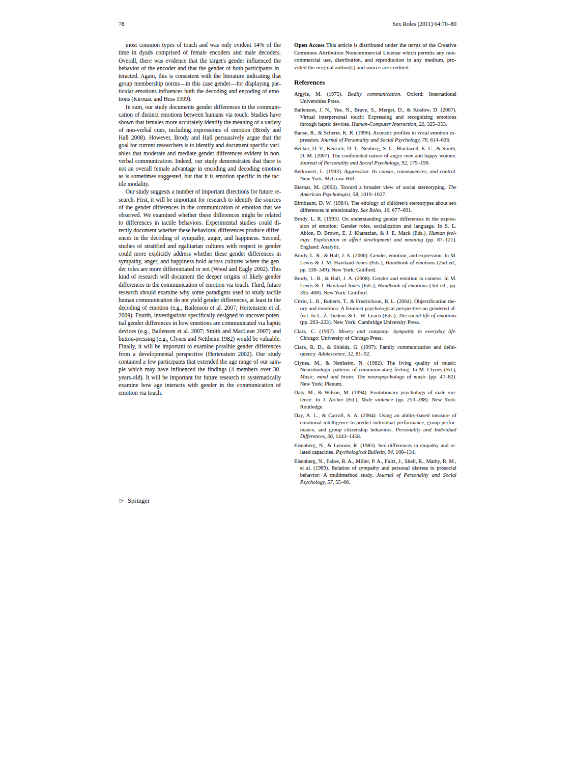78 Sex Roles (2011) 64:70–80
most common types of touch and was only evident 14% of the time in dyads comprised of female encoders and male decoders. Overall, there was evidence that the target's gender influenced the behavior of the encoder and that the gender of both participants interacted. Again, this is consistent with the literature indicating that group membership norms—in this case gender—for displaying particular emotions influences both the decoding and encoding of emotions (Kirouac and Hess 1999).
In sum, our study documents gender differences in the communication of distinct emotions between humans via touch. Studies have shown that females more accurately identify the meaning of a variety of non-verbal cues, including expressions of emotion (Brody and Hall 2008). However, Brody and Hall persuasively argue that the goal for current researchers is to identify and document specific variables that moderate and mediate gender differences evident in non-verbal communication. Indeed, our study demonstrates that there is not an overall female advantage in encoding and decoding emotion as is sometimes suggested, but that it is emotion specific in the tactile modality.
Our study suggests a number of important directions for future research. First, it will be important for research to identify the sources of the gender differences in the communication of emotion that we observed. We examined whether these differences might be related to differences in tactile behaviors. Experimental studies could directly document whether these behavioral differences produce differences in the decoding of sympathy, anger, and happiness. Second, studies of stratified and egalitarian cultures with respect to gender could more explicitly address whether these gender differences in sympathy, anger, and happiness hold across cultures where the gender roles are more differentiated or not (Wood and Eagly 2002). This kind of research will document the deeper origins of likely gender differences in the communication of emotion via touch. Third, future research should examine why some paradigms used to study tactile human communication do not yield gender differences, at least in the decoding of emotion (e.g., Bailenson et al. 2007; Hertenstein et al. 2009). Fourth, investigations specifically designed to uncover potential gender differences in how emotions are communicated via haptic devices (e.g., Bailenson et al. 2007; Smith and MacLean 2007) and button-pressing (e.g., Clynes and Nettheim 1982) would be valuable. Finally, it will be important to examine possible gender differences from a developmental perspective (Hertenstein 2002). Our study contained a few participants that extended the age range of our sample which may have influenced the findings (4 members over 30-years-old). It will be important for future research to systematically examine how age interacts with gender in the communication of emotion via touch.
Open Access This article is distributed under the terms of the Creative Commons Attribution Noncommercial License which permits any noncommercial use, distribution, and reproduction in any medium, provided the original author(s) and source are credited.
References
Argyle, M. (1975). Bodily communication. Oxford: International Universities Press.
Bailenson, J. N., Yee, N., Brave, S., Merget, D., & Koslow, D. (2007). Virtual interpersonal touch: Expressing and recognizing emotions through haptic devices. Human-Computer Interaction, 22, 325–353.
Banse, R., & Scherer, K. R. (1996). Acoustic profiles in vocal emotion expression. Journal of Personality and Social Psychology, 70, 614–636.
Becker, D. V., Kenrick, D. T., Neuberg, S. L., Blackwell, K. C., & Smith, D. M. (2007). The confounded nature of angry men and happy women. Journal of Personality and Social Psychology, 92, 179–190.
Berkowitz, L. (1993). Aggression: Its causes, consequences, and control. New York: McGraw-Hill.
Biernat, M. (2003). Toward a broader view of social stereotyping. The American Psychologist, 58, 1019–1027.
Birnbaum, D. W. (1984). The etiology of children's stereotypes about sex differences in emotionality. Sex Roles, 10, 677–691.
Brody, L. R. (1993). On understanding gender differences in the expression of emotion: Gender roles, socialization and language. In S. L. Ablon, D. Brown, E. J. Khantzian, & J. E. Mack (Eds.), Human feelings: Exploration in affect development and meaning (pp. 87–121). England: Analytic.
Brody, L. R., & Hall, J. A. (2000). Gender, emotion, and expression. In M. Lewis & J. M. Haviland-Jones (Eds.), Handbook of emotions (2nd ed., pp. 338–349). New York: Guilford.
Brody, L. R., & Hall, J. A. (2008). Gender and emotion in context. In M. Lewis & J. Haviland-Jones (Eds.), Handbook of emotions (3rd ed., pp. 395–408). New York: Guilford.
Citrin, L. B., Roberts, T., & Fredrickson, B. L. (2004). Objectification theory and emotions: A feminist psychological perspective on gendered affect. In L. Z. Tiedens & C. W. Leach (Eds.), The social life of emotions (pp. 203–223). New York: Cambridge University Press.
Clark, C. (1997). Misery and company: Sympathy in everyday life. Chicago: University of Chicago Press.
Clark, R. D., & Shields, G. (1997). Family communication and delinquency. Adolescence, 32, 81–92.
Clynes, M., & Nettheim, N. (1982). The living quality of music: Neurobiologic patterns of communicating feeling. In M. Clynes (Ed.), Music, mind and brain: The neuropsychology of music (pp. 47–82). New York: Plenum.
Daly, M., & Wilson, M. (1994). Evolutionary psychology of male violence. In J. Archer (Ed.), Male violence (pp. 253–288). New York: Routledge.
Day, A. L., & Carroll, S. A. (2004). Using an ability-based measure of emotional intelligence to predict individual performance, group performance, and group citizenship behaviors. Personality and Individual Differences, 36, 1443–1458.
Eisenberg, N., & Lennon, R. (1983). Sex differences in empathy and related capacities. Psychological Bulletin, 94, 100–131.
Eisenberg, N., Fabes, R. A., Miller, P. A., Fultz, J., Shell, R., Mathy, R. M., et al. (1989). Relation of sympathy and personal distress to prosocial behavior: A multimethod study. Journal of Personality and Social Psychology, 57, 55–66.
☞ Springer